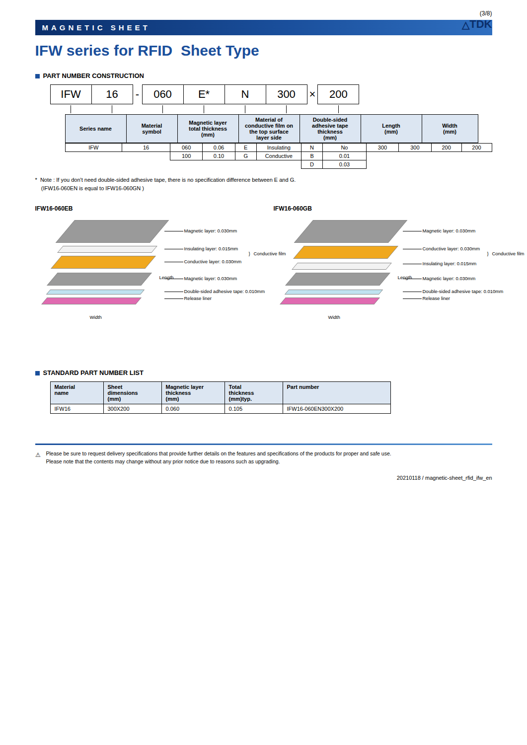(3/8)
MAGNETIC SHEET △TDK
IFW series for RFID Sheet Type
PART NUMBER CONSTRUCTION
| IFW | 16 | - | 060 | E* | N | 300 | × | 200 |
| Series name | Material symbol | Magnetic layer total thickness (mm) | Material of conductive film on the top surface layer side | Double-sided adhesive tape thickness (mm) | Length (mm) | Width (mm) |
| IFW | 16 | 060 | 0.06 | E | Insulating | N | No | 300 | 300 | 200 | 200 |
| | | 100 | 0.10 | G | Conductive | B | 0.01 | | | | |
| | | | | | | D | 0.03 | | | | |
* Note : If you don't need double-sided adhesive tape, there is no specification difference between E and G.
(IFW16-060EN is equal to IFW16-060GN )
IFW16-060EB
Magnetic layer: 0.030mm
Insulating layer: 0.015mm
Conductive layer: 0.030mm
}
Conductive film
Magnetic layer: 0.030mm
Double-sided adhesive tape: 0.010mm
Release liner
Length
Width
IFW16-060GB
Magnetic layer: 0.030mm
Conductive layer: 0.030mm
Insulating layer: 0.015mm
}
Conductive film
Magnetic layer: 0.030mm
Double-sided adhesive tape: 0.010mm
Release liner
Length
Width
STANDARD PART NUMBER LIST
| Material name | Sheet dimensions (mm) | Magnetic layer thickness (mm) | Total thickness (mm)typ. | Part number |
| --- | --- | --- | --- | --- |
| IFW16 | 300X200 | 0.060 | 0.105 | IFW16-060EN300X200 |
⚠ Please be sure to request delivery specifications that provide further details on the features and specifications of the products for proper and safe use.
Please note that the contents may change without any prior notice due to reasons such as upgrading.
20210118 / magnetic-sheet_rfid_ifw_en